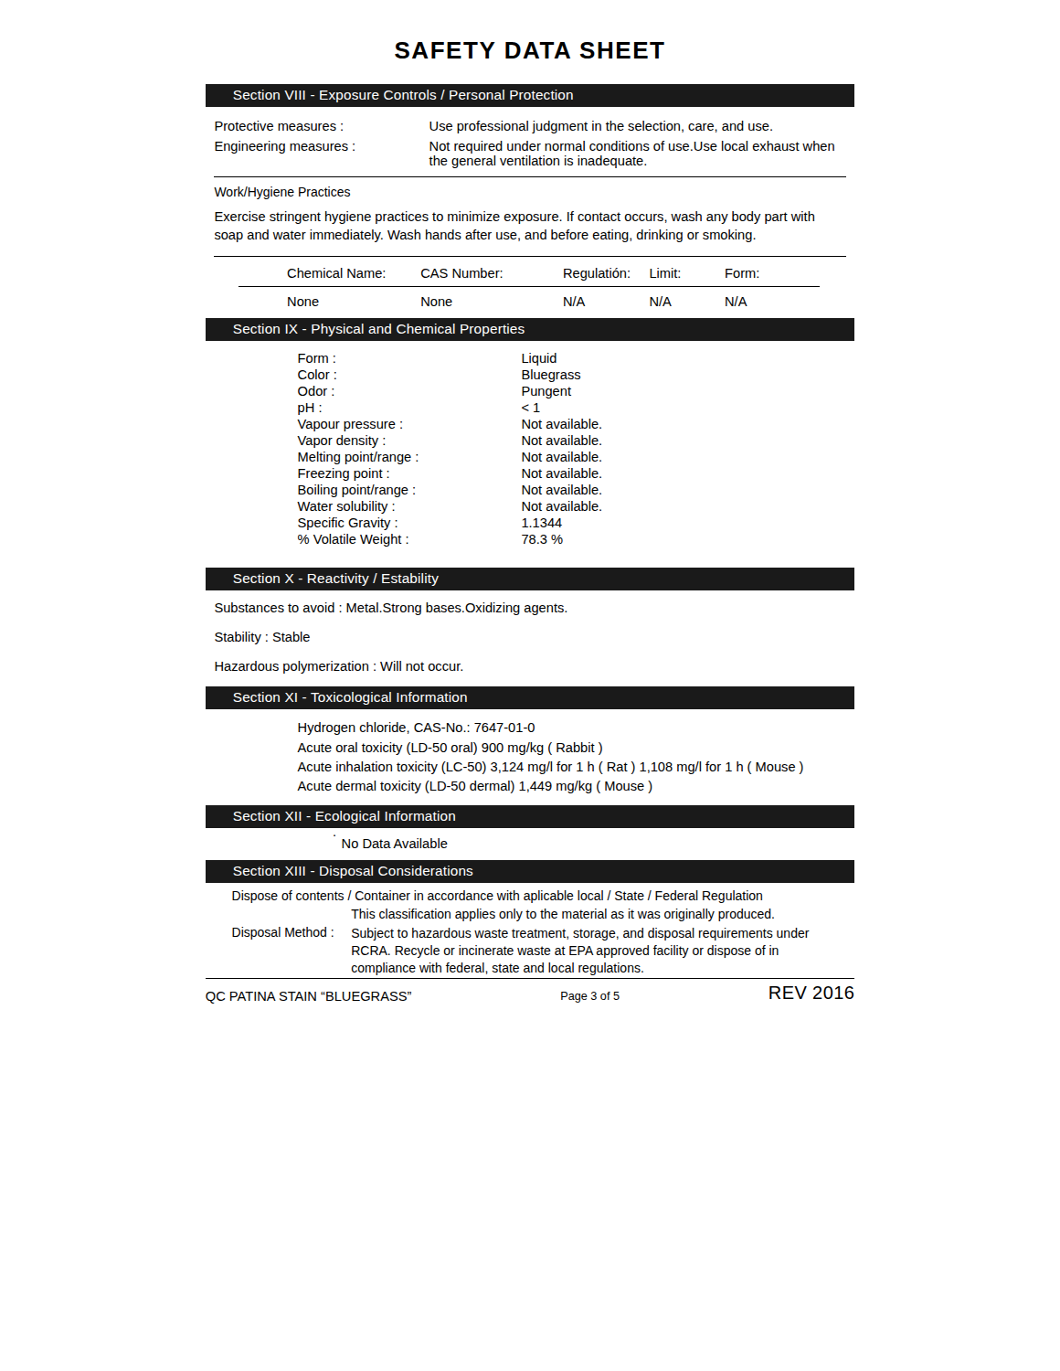SAFETY DATA SHEET
Section VIII - Exposure Controls / Personal Protection
| Protective measures : | Use professional judgment in the selection, care, and use. |
| Engineering measures : | Not required under normal conditions of use.Use local exhaust when the general ventilation is inadequate. |
Work/Hygiene Practices
Exercise stringent hygiene practices to minimize exposure. If contact occurs, wash any body part with soap and water immediately. Wash hands after use, and before eating, drinking or smoking.
| Chemical Name: | CAS Number: | Regulatión: | Limit: | Form: |
| --- | --- | --- | --- | --- |
| None | None | N/A | N/A | N/A |
Section IX - Physical and Chemical Properties
| Form : | Liquid |
| Color : | Bluegrass |
| Odor : | Pungent |
| pH : | < 1 |
| Vapour pressure : | Not available. |
| Vapor density : | Not available. |
| Melting point/range : | Not available. |
| Freezing point : | Not available. |
| Boiling point/range : | Not available. |
| Water solubility : | Not available. |
| Specific Gravity : | 1.1344 |
| % Volatile Weight : | 78.3 % |
Section X - Reactivity / Estability
Substances to avoid : Metal.Strong bases.Oxidizing agents.
Stability : Stable
Hazardous polymerization : Will not occur.
Section XI - Toxicological Information
Hydrogen chloride, CAS-No.: 7647-01-0
Acute oral toxicity (LD-50 oral) 900 mg/kg ( Rabbit )
Acute inhalation toxicity (LC-50) 3,124 mg/l for 1 h ( Rat ) 1,108 mg/l for 1 h ( Mouse )
Acute dermal toxicity (LD-50 dermal) 1,449 mg/kg ( Mouse )
Section XII - Ecological Information
.
No Data Available
Section XIII - Disposal Considerations
Dispose of contents / Container in accordance with aplicable local / State / Federal Regulation
| | This classification applies only to the material as it was originally produced. |
| Disposal Method : | Subject to hazardous waste treatment, storage, and disposal requirements under RCRA. Recycle or incinerate waste at EPA approved facility or dispose of in compliance with federal, state and local regulations. |
QC PATINA STAIN “BLUEGRASS”
Page 3 of 5
REV 2016